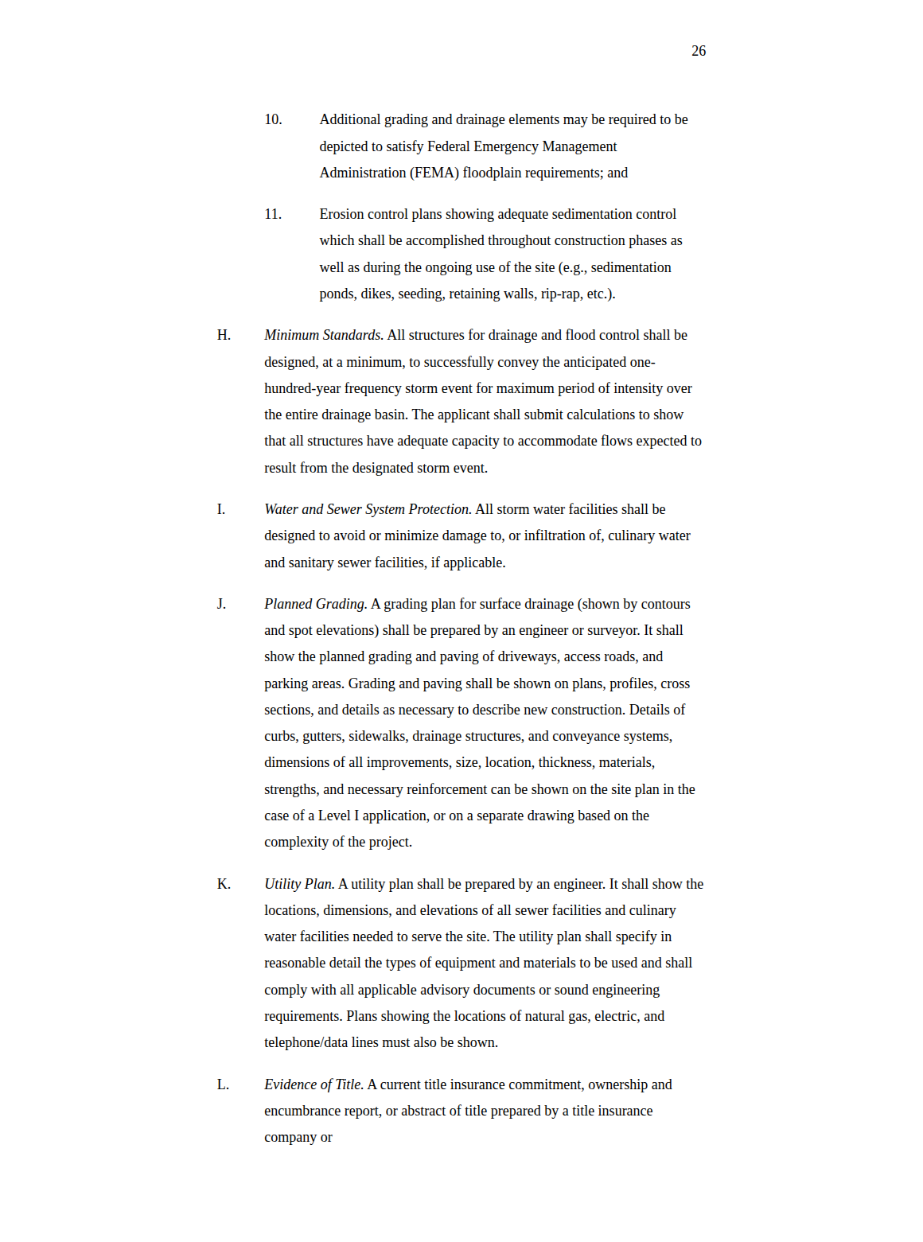26
10. Additional grading and drainage elements may be required to be depicted to satisfy Federal Emergency Management Administration (FEMA) floodplain requirements; and
11. Erosion control plans showing adequate sedimentation control which shall be accomplished throughout construction phases as well as during the ongoing use of the site (e.g., sedimentation ponds, dikes, seeding, retaining walls, rip-rap, etc.).
H. Minimum Standards. All structures for drainage and flood control shall be designed, at a minimum, to successfully convey the anticipated one-hundred-year frequency storm event for maximum period of intensity over the entire drainage basin. The applicant shall submit calculations to show that all structures have adequate capacity to accommodate flows expected to result from the designated storm event.
I. Water and Sewer System Protection. All storm water facilities shall be designed to avoid or minimize damage to, or infiltration of, culinary water and sanitary sewer facilities, if applicable.
J. Planned Grading. A grading plan for surface drainage (shown by contours and spot elevations) shall be prepared by an engineer or surveyor. It shall show the planned grading and paving of driveways, access roads, and parking areas. Grading and paving shall be shown on plans, profiles, cross sections, and details as necessary to describe new construction. Details of curbs, gutters, sidewalks, drainage structures, and conveyance systems, dimensions of all improvements, size, location, thickness, materials, strengths, and necessary reinforcement can be shown on the site plan in the case of a Level I application, or on a separate drawing based on the complexity of the project.
K. Utility Plan. A utility plan shall be prepared by an engineer. It shall show the locations, dimensions, and elevations of all sewer facilities and culinary water facilities needed to serve the site. The utility plan shall specify in reasonable detail the types of equipment and materials to be used and shall comply with all applicable advisory documents or sound engineering requirements. Plans showing the locations of natural gas, electric, and telephone/data lines must also be shown.
L. Evidence of Title. A current title insurance commitment, ownership and encumbrance report, or abstract of title prepared by a title insurance company or